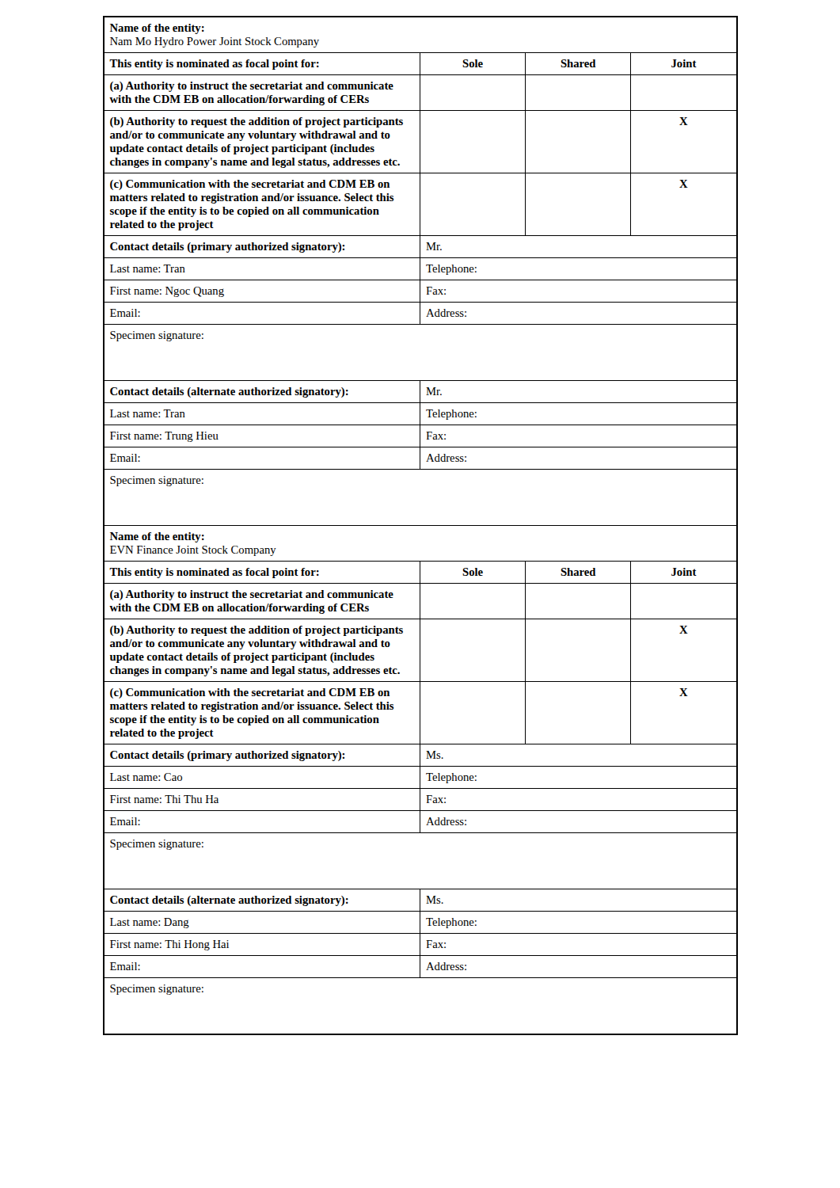| Name of the entity: Nam Mo Hydro Power Joint Stock Company |
| This entity is nominated as focal point for: | Sole | Shared | Joint |
| (a) Authority to instruct the secretariat and communicate with the CDM EB on allocation/forwarding of CERs | | | |
| (b) Authority to request the addition of project participants and/or to communicate any voluntary withdrawal and to update contact details of project participant (includes changes in company's name and legal status, addresses etc. | | | X |
| (c) Communication with the secretariat and CDM EB on matters related to registration and/or issuance. Select this scope if the entity is to be copied on all communication related to the project | | | X |
| Contact details (primary authorized signatory): | Mr. |
| Last name: Tran | Telephone: |
| First name: Ngoc Quang | Fax: |
| Email: | Address: |
| Specimen signature: |
| Contact details (alternate authorized signatory): | Mr. |
| Last name: Tran | Telephone: |
| First name: Trung Hieu | Fax: |
| Email: | Address: |
| Specimen signature: |
| Name of the entity: EVN Finance Joint Stock Company |
| This entity is nominated as focal point for: | Sole | Shared | Joint |
| (a) Authority to instruct the secretariat and communicate with the CDM EB on allocation/forwarding of CERs | | | |
| (b) Authority to request the addition of project participants and/or to communicate any voluntary withdrawal and to update contact details of project participant (includes changes in company's name and legal status, addresses etc. | | | X |
| (c) Communication with the secretariat and CDM EB on matters related to registration and/or issuance. Select this scope if the entity is to be copied on all communication related to the project | | | X |
| Contact details (primary authorized signatory): | Ms. |
| Last name: Cao | Telephone: |
| First name: Thi Thu Ha | Fax: |
| Email: | Address: |
| Specimen signature: |
| Contact details (alternate authorized signatory): | Ms. |
| Last name: Dang | Telephone: |
| First name: Thi Hong Hai | Fax: |
| Email: | Address: |
| Specimen signature: |